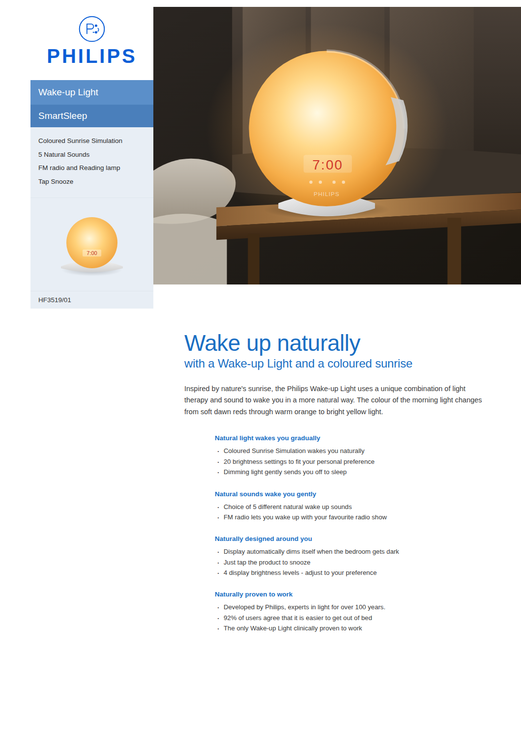PHILIPS
Wake-up Light
SmartSleep
Coloured Sunrise Simulation
5 Natural Sounds
FM radio and Reading lamp
Tap Snooze
7:00
HF3519/01
7:00 PHILIPS
Wake up naturally
with a Wake-up Light and a coloured sunrise
Inspired by nature's sunrise, the Philips Wake-up Light uses a unique combination of light therapy and sound to wake you in a more natural way. The colour of the morning light changes from soft dawn reds through warm orange to bright yellow light.
Natural light wakes you gradually
Coloured Sunrise Simulation wakes you naturally
20 brightness settings to fit your personal preference
Dimming light gently sends you off to sleep
Natural sounds wake you gently
Choice of 5 different natural wake up sounds
FM radio lets you wake up with your favourite radio show
Naturally designed around you
Display automatically dims itself when the bedroom gets dark
Just tap the product to snooze
4 display brightness levels - adjust to your preference
Naturally proven to work
Developed by Philips, experts in light for over 100 years.
92% of users agree that it is easier to get out of bed
The only Wake-up Light clinically proven to work